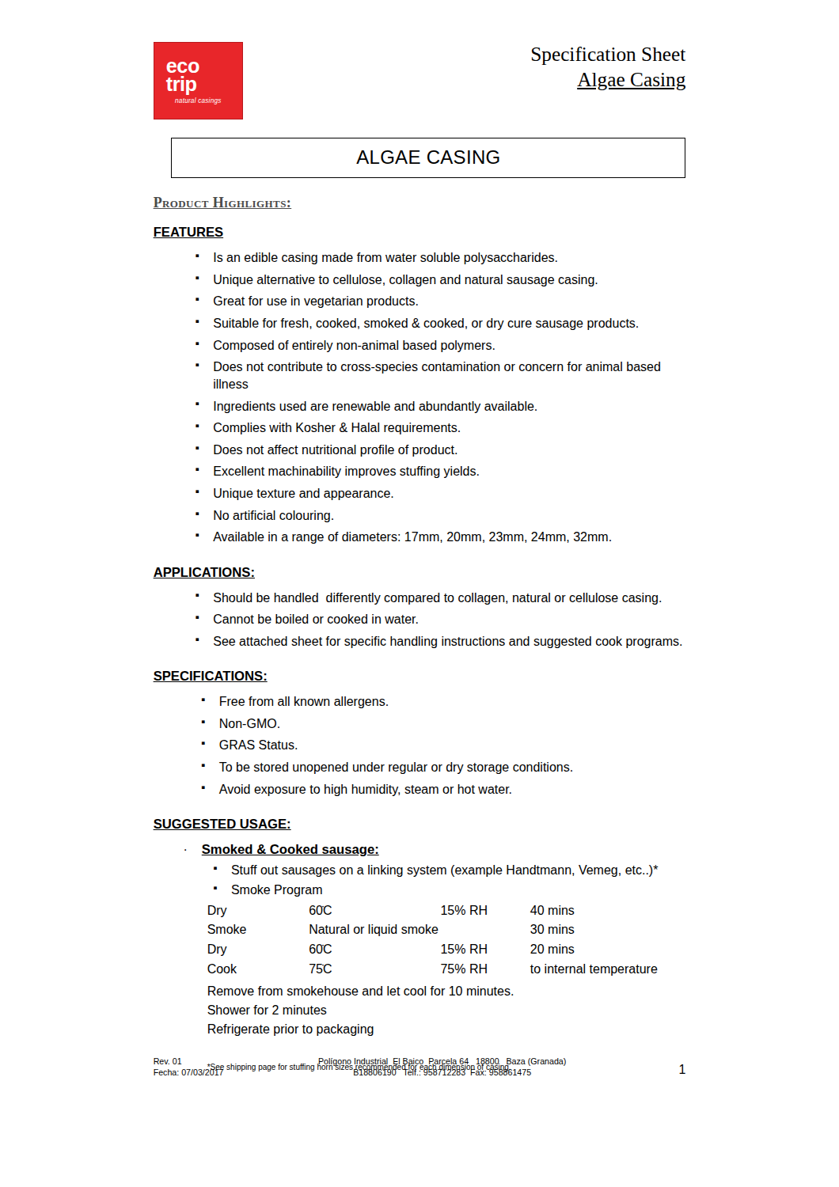eco trip natural casings
Specification Sheet
Algae Casing
ALGAE CASING
Product Highlights:
FEATURES
Is an edible casing made from water soluble polysaccharides.
Unique alternative to cellulose, collagen and natural sausage casing.
Great for use in vegetarian products.
Suitable for fresh, cooked, smoked & cooked, or dry cure sausage products.
Composed of entirely non-animal based polymers.
Does not contribute to cross-species contamination or concern for animal based illness
Ingredients used are renewable and abundantly available.
Complies with Kosher & Halal requirements.
Does not affect nutritional profile of product.
Excellent machinability improves stuffing yields.
Unique texture and appearance.
No artificial colouring.
Available in a range of diameters: 17mm, 20mm, 23mm, 24mm, 32mm.
APPLICATIONS:
Should be handled differently compared to collagen, natural or cellulose casing.
Cannot be boiled or cooked in water.
See attached sheet for specific handling instructions and suggested cook programs.
SPECIFICATIONS:
Free from all known allergens.
Non-GMO.
GRAS Status.
To be stored unopened under regular or dry storage conditions.
Avoid exposure to high humidity, steam or hot water.
SUGGESTED USAGE:
·
Smoked & Cooked sausage:
Stuff out sausages on a linking system (example Handtmann, Vemeg, etc..)*
Smoke Program
| Dry | 60̇C | 15% RH | 40 mins |
| Smoke | Natural or liquid smoke | | 30 mins |
| Dry | 60̇C | 15% RH | 20 mins |
| Cook | 75̇C | 75% RH | to internal temperature |
Remove from smokehouse and let cool for 10 minutes.
Shower for 2 minutes
Refrigerate prior to packaging
*See shipping page for stuffing horn sizes recommended for each dimension of casing.
Rev. 01
Fecha: 07/03/2017
Polígono Industrial El Baico Parcela 64 18800 Baza (Granada)
B18806190 Telf.: 958712283 Fax: 958861475
1